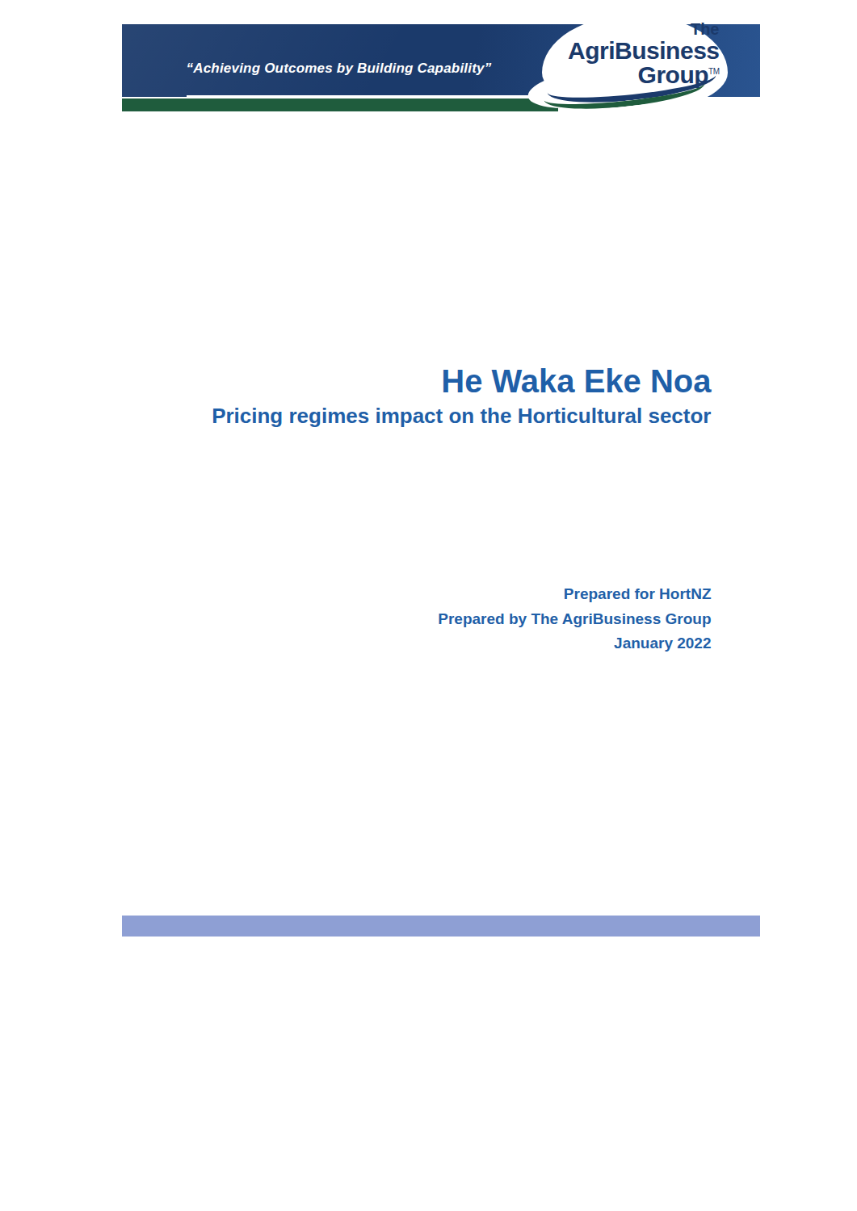“Achieving Outcomes by Building Capability”
The AgriBusiness GroupTM
He Waka Eke Noa
Pricing regimes impact on the Horticultural sector
Prepared for HortNZ
Prepared by The AgriBusiness Group
January 2022